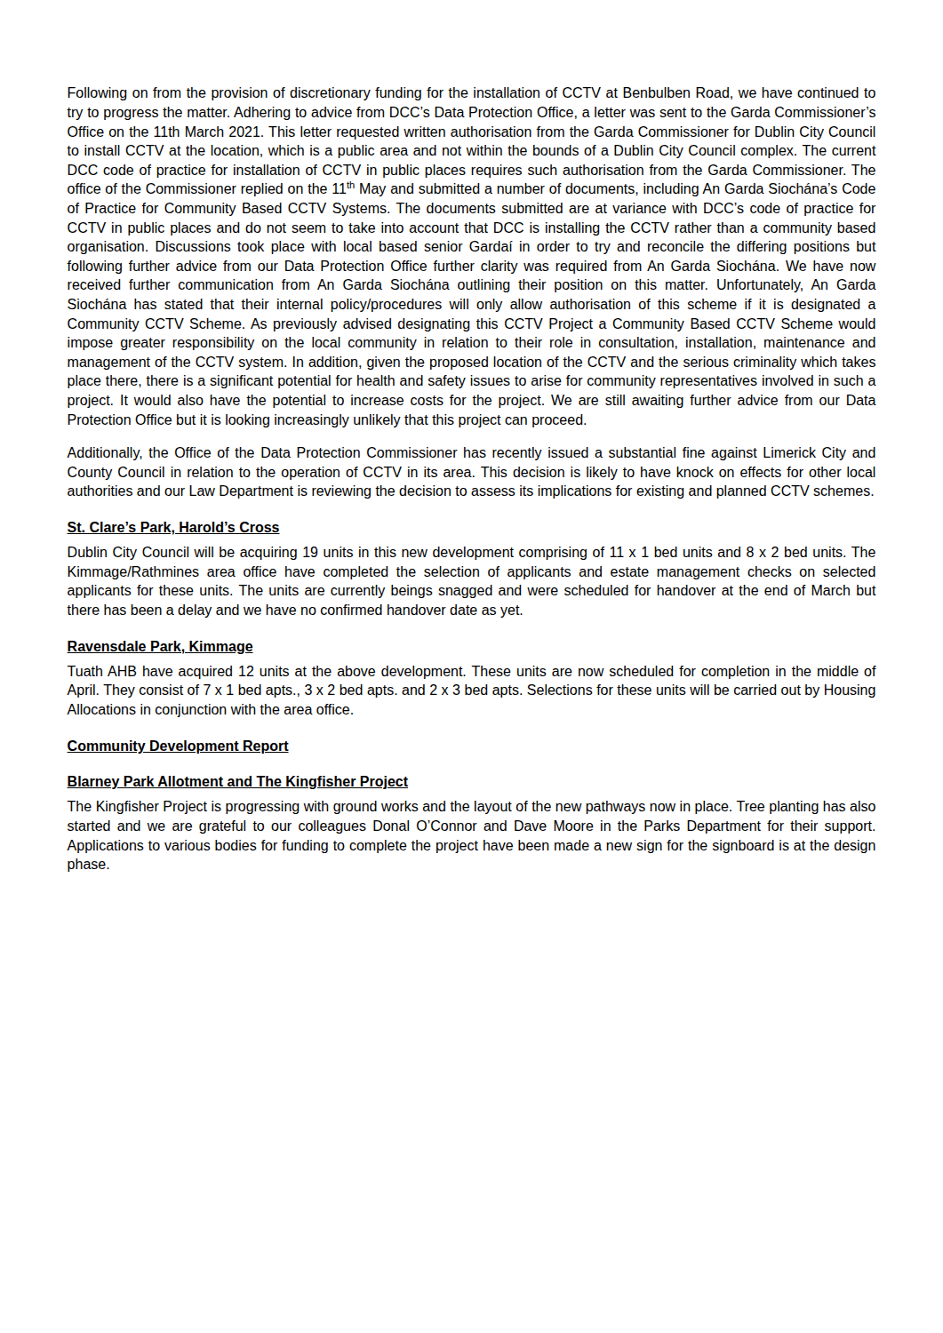Following on from the provision of discretionary funding for the installation of CCTV at Benbulben Road, we have continued to try to progress the matter. Adhering to advice from DCC’s Data Protection Office, a letter was sent to the Garda Commissioner’s Office on the 11th March 2021. This letter requested written authorisation from the Garda Commissioner for Dublin City Council to install CCTV at the location, which is a public area and not within the bounds of a Dublin City Council complex. The current DCC code of practice for installation of CCTV in public places requires such authorisation from the Garda Commissioner. The office of the Commissioner replied on the 11th May and submitted a number of documents, including An Garda Siochána’s Code of Practice for Community Based CCTV Systems. The documents submitted are at variance with DCC’s code of practice for CCTV in public places and do not seem to take into account that DCC is installing the CCTV rather than a community based organisation. Discussions took place with local based senior Gardaí in order to try and reconcile the differing positions but following further advice from our Data Protection Office further clarity was required from An Garda Siochána. We have now received further communication from An Garda Siochána outlining their position on this matter. Unfortunately, An Garda Siochána has stated that their internal policy/procedures will only allow authorisation of this scheme if it is designated a Community CCTV Scheme. As previously advised designating this CCTV Project a Community Based CCTV Scheme would impose greater responsibility on the local community in relation to their role in consultation, installation, maintenance and management of the CCTV system. In addition, given the proposed location of the CCTV and the serious criminality which takes place there, there is a significant potential for health and safety issues to arise for community representatives involved in such a project. It would also have the potential to increase costs for the project. We are still awaiting further advice from our Data Protection Office but it is looking increasingly unlikely that this project can proceed.
Additionally, the Office of the Data Protection Commissioner has recently issued a substantial fine against Limerick City and County Council in relation to the operation of CCTV in its area. This decision is likely to have knock on effects for other local authorities and our Law Department is reviewing the decision to assess its implications for existing and planned CCTV schemes.
St. Clare’s Park, Harold’s Cross
Dublin City Council will be acquiring 19 units in this new development comprising of 11 x 1 bed units and 8 x 2 bed units. The Kimmage/Rathmines area office have completed the selection of applicants and estate management checks on selected applicants for these units. The units are currently beings snagged and were scheduled for handover at the end of March but there has been a delay and we have no confirmed handover date as yet.
Ravensdale Park, Kimmage
Tuath AHB have acquired 12 units at the above development. These units are now scheduled for completion in the middle of April. They consist of 7 x 1 bed apts., 3 x 2 bed apts. and 2 x 3 bed apts. Selections for these units will be carried out by Housing Allocations in conjunction with the area office.
Community Development Report
Blarney Park Allotment and The Kingfisher Project
The Kingfisher Project is progressing with ground works and the layout of the new pathways now in place. Tree planting has also started and we are grateful to our colleagues Donal O’Connor and Dave Moore in the Parks Department for their support. Applications to various bodies for funding to complete the project have been made a new sign for the signboard is at the design phase.